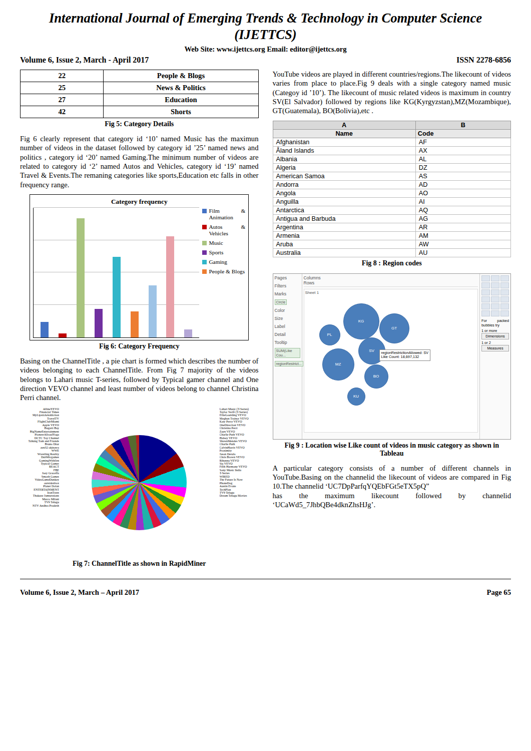International Journal of Emerging Trends & Technology in Computer Science (IJETTCS)
Web Site: www.ijettcs.org Email: editor@ijettcs.org
Volume 6, Issue 2, March - April 2017 ISSN 2278-6856
| 22 | People & Blogs |
| 25 | News & Politics |
| 27 | Education |
| 42 | Shorts |
Fig 5: Category Details
Fig 6 clearly represent that category id ‘10’ named Music has the maximun number of videos in the dataset followed by category id ’25’ named news and politics , category id ‘20’ named Gaming.The minimum number of videos are related to category id ‘2’ named Autos and Vehicles, category id ‘19’ named Travel & Events.The remaning categories like sports,Education etc falls in other frequency range.
Category frequency
Film & Animation
Autos & Vehicles
Music
Sports
Gaming
People & Blogs
Fig 6: Category Frequency
Basing on the ChannelTitle , a pie chart is formed which describes the number of videos belonging to each ChannelTitle. From Fig 7 majority of the videos belongs to Lahari music T-series, followed by Typical gamer channel and One direction VEVO channel and least number of videos belong to channel Christina Perri channel.
AllineYEVO
Financial Times
MyLipstickAddiction
TravelTV
FlightClubMiami
Apple VEVO
Bugatti Bay
BigNameEntertainment
PioneerAfroadYoga
DCTC Toy Channel
Talking Tom and Friends
Bruno Diaz
zen32 okinawa
WWE
Wrestling Reality
DubMicgames
GamingWithJen
Typical Gamer
REACT
FBE
Joey Graceffa
Smosh Games
VideoGameDunkey
outsidexbox
Planet Dolan
ENTERTAINMENT
IronTrees
Thakzee Jamsessions
Marco Milani
TV9 Telugu
NTV Andhra Pradesh
Lahari Music (T-Series)
Taylor Swift (T-Series)
EllieGoulding VEVO
Meghan Trainor VEVO
Katy Perry VEVO
OneDirection VEVO
Christina Perri
Zayn VEVO
Charlie Puth VEVO
Halsey VEVO
ShawnMendes VEVO
Charlie Puth
CalvinHarris VEVO
Proximity
Jason Derulo
Chris Brown VEVO
Rihanna VEVO
Sia VEVO
Fifth Harmony VEVO
Sony Music India
T-Series
WIRED
The Future Is Now
PhoneDog
Austin Evans
TechPlan
TV9 Telugu
Dream Telugu Movies
Fig 7: ChannelTitle as shown in RapidMiner
YouTube videos are played in different countries/regions.The likecount of videos varies from place to place.Fig 9 deals with a single category named music (Categoy id ’10’). The likecount of music related videos is maximum in country SV(El Salvador) followed by regions like KG(Kyrgyzstan),MZ(Mozambique), GT(Guatemala), BO(Bolivia),etc .
| A | B |
| Name | Code |
| Afghanistan | AF |
| Åland Islands | AX |
| Albania | AL |
| Algeria | DZ |
| American Samoa | AS |
| Andorra | AD |
| Angola | AO |
| Anguilla | AI |
| Antarctica | AQ |
| Antigua and Barbuda | AG |
| Argentina | AR |
| Armenia | AM |
| Aruba | AW |
| Australia | AU |
Fig 8 : Region codes
Pages
Filters
Marks
Circle
Color
Size
Label
Detail
Tooltip
SUM(Like Cou...
regionRestrict...
Columns
Rows
Sheet 1
KG
GT
PL
SV
MZ
BO
KU
regionRestrictionAllowed: SV
Like Count: 18,697,132
For packed bubbles try
1 or more
Dimensions
1 or 2
Measures
Fig 9 : Location wise Like count of videos in music category as shown in Tableau
A particular category consists of a number of different channels in YouTube.Basing on the channelid the likecount of videos are compared in Fig 10.The channelid ‘UC7DpParfqYQEbFGt5eTX5pQ”
has the maximum likecount followed by channelid ‘UCaWd5_7JhbQBe4dknZhsHJg’.
Volume 6, Issue 2, March – April 2017 Page 65